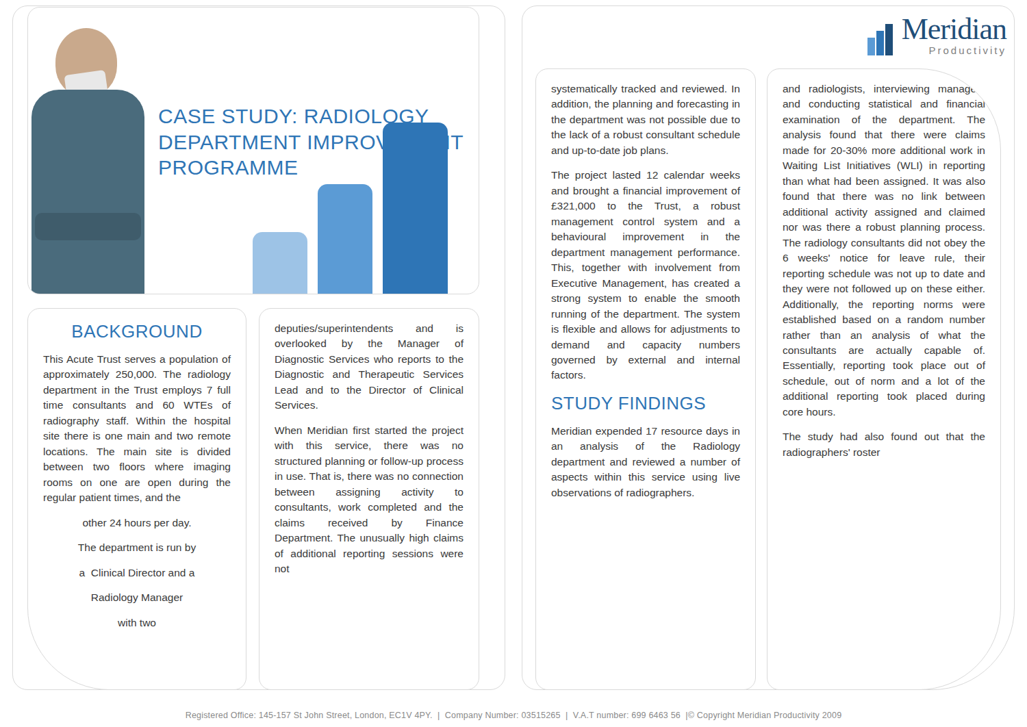Meridian Productivity
CASE STUDY: RADIOLOGY
DEPARTMENT IMPROVEMENT
PROGRAMME
BACKGROUND
This Acute Trust serves a population of approximately 250,000. The radiology department in the Trust employs 7 full time consultants and 60 WTEs of radiography staff. Within the hospital site there is one main and two remote locations. The main site is divided between two floors where imaging rooms on one are open during the regular patient times, and the
other 24 hours per day.
The department is run by
a Clinical Director and a
Radiology Manager
with two
deputies/superintendents and is overlooked by the Manager of Diagnostic Services who reports to the Diagnostic and Therapeutic Services Lead and to the Director of Clinical Services.
When Meridian first started the project with this service, there was no structured planning or follow-up process in use. That is, there was no connection between assigning activity to consultants, work completed and the claims received by Finance Department. The unusually high claims of additional reporting sessions were not
systematically tracked and reviewed. In addition, the planning and forecasting in the department was not possible due to the lack of a robust consultant schedule and up-to-date job plans.
The project lasted 12 calendar weeks and brought a financial improvement of £321,000 to the Trust, a robust management control system and a behavioural improvement in the department management performance. This, together with involvement from Executive Management, has created a strong system to enable the smooth running of the department. The system is flexible and allows for adjustments to demand and capacity numbers governed by external and internal factors.
STUDY FINDINGS
Meridian expended 17 resource days in an analysis of the Radiology department and reviewed a number of aspects within this service using live observations of radiographers.
and radiologists, interviewing managers and conducting statistical and financial examination of the department. The analysis found that there were claims made for 20-30% more additional work in Waiting List Initiatives (WLI) in reporting than what had been assigned. It was also found that there was no link between additional activity assigned and claimed nor was there a robust planning process. The radiology consultants did not obey the 6 weeks' notice for leave rule, their reporting schedule was not up to date and they were not followed up on these either. Additionally, the reporting norms were established based on a random number rather than an analysis of what the consultants are actually capable of. Essentially, reporting took place out of schedule, out of norm and a lot of the additional reporting took placed during core hours.
The study had also found out that the radiographers' roster
Registered Office: 145-157 St John Street, London, EC1V 4PY. | Company Number: 03515265 | V.A.T number: 699 6463 56 |© Copyright Meridian Productivity 2009